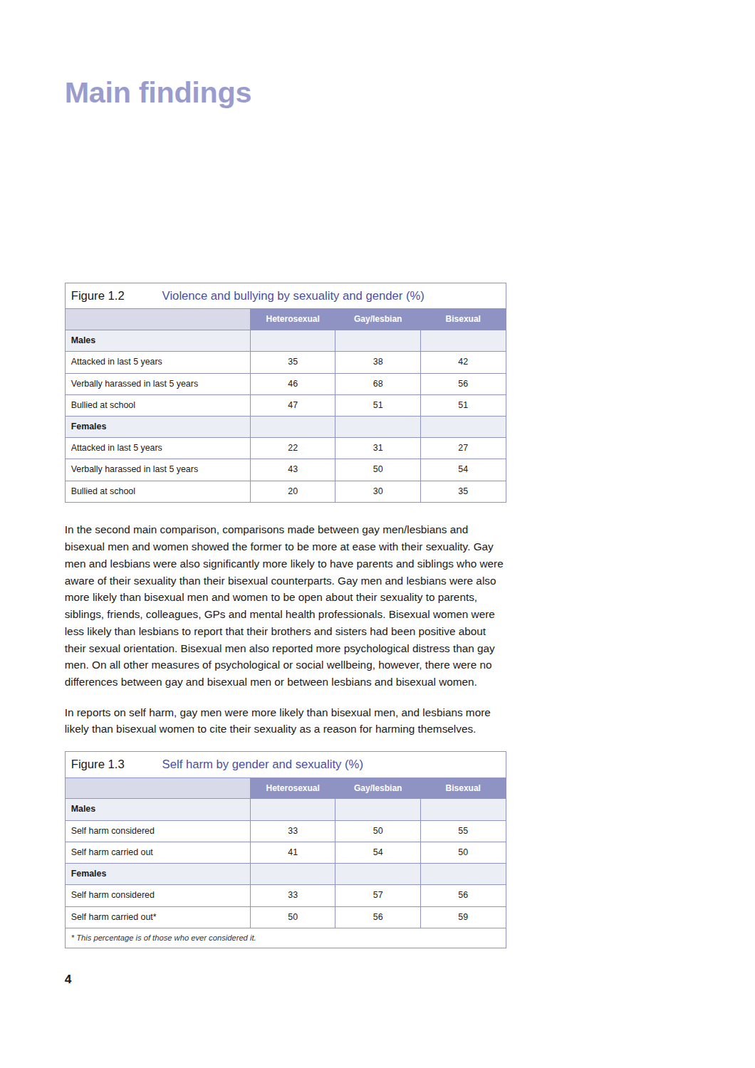Main findings
Figure 1.2 Violence and bullying by sexuality and gender (%)
| | Heterosexual | Gay/lesbian | Bisexual |
| --- | --- | --- | --- |
| Males | | | |
| Attacked in last 5 years | 35 | 38 | 42 |
| Verbally harassed in last 5 years | 46 | 68 | 56 |
| Bullied at school | 47 | 51 | 51 |
| Females | | | |
| Attacked in last 5 years | 22 | 31 | 27 |
| Verbally harassed in last 5 years | 43 | 50 | 54 |
| Bullied at school | 20 | 30 | 35 |
In the second main comparison, comparisons made between gay men/lesbians and bisexual men and women showed the former to be more at ease with their sexuality. Gay men and lesbians were also significantly more likely to have parents and siblings who were aware of their sexuality than their bisexual counterparts. Gay men and lesbians were also more likely than bisexual men and women to be open about their sexuality to parents, siblings, friends, colleagues, GPs and mental health professionals. Bisexual women were less likely than lesbians to report that their brothers and sisters had been positive about their sexual orientation. Bisexual men also reported more psychological distress than gay men. On all other measures of psychological or social wellbeing, however, there were no differences between gay and bisexual men or between lesbians and bisexual women.
In reports on self harm, gay men were more likely than bisexual men, and lesbians more likely than bisexual women to cite their sexuality as a reason for harming themselves.
Figure 1.3 Self harm by gender and sexuality (%)
| | Heterosexual | Gay/lesbian | Bisexual |
| --- | --- | --- | --- |
| Males | | | |
| Self harm considered | 33 | 50 | 55 |
| Self harm carried out | 41 | 54 | 50 |
| Females | | | |
| Self harm considered | 33 | 57 | 56 |
| Self harm carried out* | 50 | 56 | 59 |
| * This percentage is of those who ever considered it. |
4